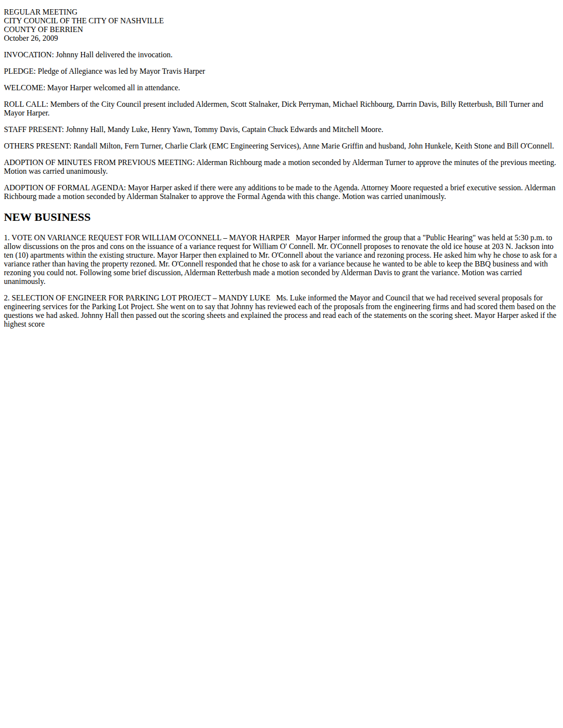REGULAR MEETING
CITY COUNCIL OF THE CITY OF NASHVILLE
COUNTY OF BERRIEN
October 26, 2009
INVOCATION: Johnny Hall delivered the invocation.
PLEDGE: Pledge of Allegiance was led by Mayor Travis Harper
WELCOME: Mayor Harper welcomed all in attendance.
ROLL CALL: Members of the City Council present included Aldermen, Scott Stalnaker, Dick Perryman, Michael Richbourg, Darrin Davis, Billy Retterbush, Bill Turner and Mayor Harper.
STAFF PRESENT: Johnny Hall, Mandy Luke, Henry Yawn, Tommy Davis, Captain Chuck Edwards and Mitchell Moore.
OTHERS PRESENT: Randall Milton, Fern Turner, Charlie Clark (EMC Engineering Services), Anne Marie Griffin and husband, John Hunkele, Keith Stone and Bill O'Connell.
ADOPTION OF MINUTES FROM PREVIOUS MEETING: Alderman Richbourg made a motion seconded by Alderman Turner to approve the minutes of the previous meeting. Motion was carried unanimously.
ADOPTION OF FORMAL AGENDA: Mayor Harper asked if there were any additions to be made to the Agenda. Attorney Moore requested a brief executive session. Alderman Richbourg made a motion seconded by Alderman Stalnaker to approve the Formal Agenda with this change. Motion was carried unanimously.
NEW BUSINESS
1. VOTE ON VARIANCE REQUEST FOR WILLIAM O'CONNELL – MAYOR HARPER Mayor Harper informed the group that a "Public Hearing" was held at 5:30 p.m. to allow discussions on the pros and cons on the issuance of a variance request for William O' Connell. Mr. O'Connell proposes to renovate the old ice house at 203 N. Jackson into ten (10) apartments within the existing structure. Mayor Harper then explained to Mr. O'Connell about the variance and rezoning process. He asked him why he chose to ask for a variance rather than having the property rezoned. Mr. O'Connell responded that he chose to ask for a variance because he wanted to be able to keep the BBQ business and with rezoning you could not. Following some brief discussion, Alderman Retterbush made a motion seconded by Alderman Davis to grant the variance. Motion was carried unanimously.
2. SELECTION OF ENGINEER FOR PARKING LOT PROJECT – MANDY LUKE Ms. Luke informed the Mayor and Council that we had received several proposals for engineering services for the Parking Lot Project. She went on to say that Johnny has reviewed each of the proposals from the engineering firms and had scored them based on the questions we had asked. Johnny Hall then passed out the scoring sheets and explained the process and read each of the statements on the scoring sheet. Mayor Harper asked if the highest score